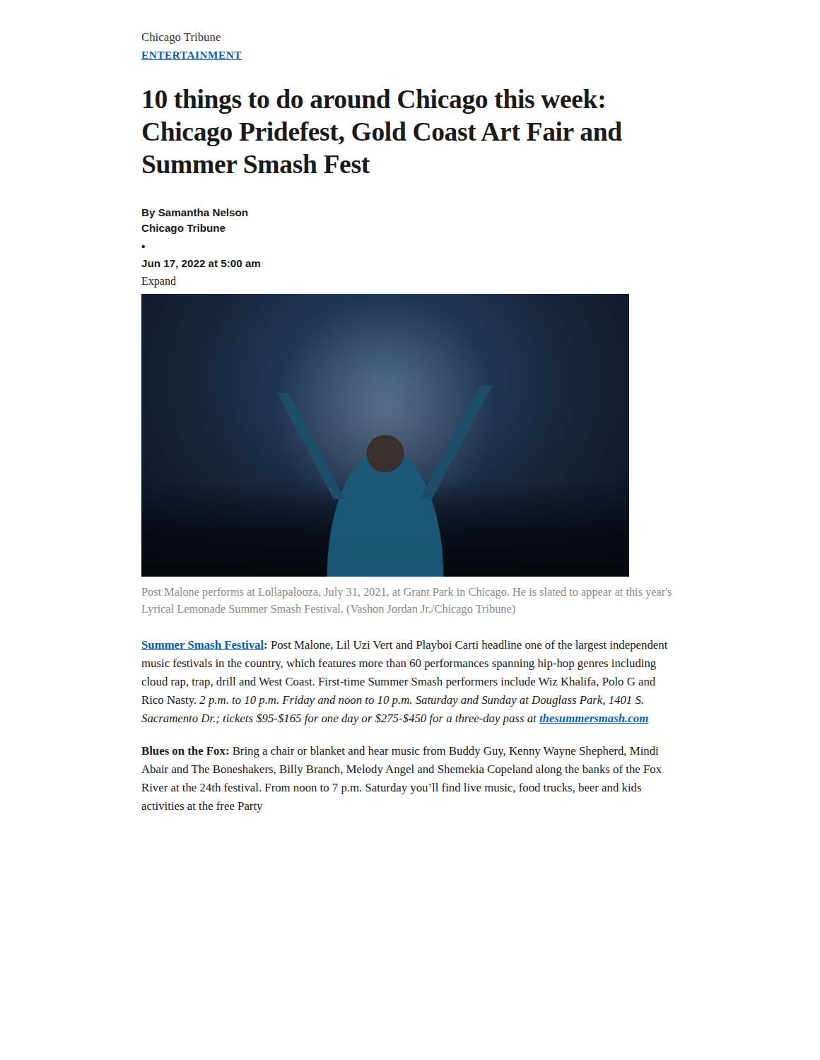Chicago Tribune
ENTERTAINMENT
10 things to do around Chicago this week: Chicago Pridefest, Gold Coast Art Fair and Summer Smash Fest
By Samantha Nelson
Chicago Tribune •
Jun 17, 2022 at 5:00 am
Expand
Post Malone performs at Lollapalooza, July 31, 2021, at Grant Park in Chicago. He is slated to appear at this year's Lyrical Lemonade Summer Smash Festival. (Vashon Jordan Jr./Chicago Tribune)
Summer Smash Festival: Post Malone, Lil Uzi Vert and Playboi Carti headline one of the largest independent music festivals in the country, which features more than 60 performances spanning hip-hop genres including cloud rap, trap, drill and West Coast. First-time Summer Smash performers include Wiz Khalifa, Polo G and Rico Nasty. 2 p.m. to 10 p.m. Friday and noon to 10 p.m. Saturday and Sunday at Douglass Park, 1401 S. Sacramento Dr.; tickets $95-$165 for one day or $275-$450 for a three-day pass at thesummersmash.com
Blues on the Fox: Bring a chair or blanket and hear music from Buddy Guy, Kenny Wayne Shepherd, Mindi Abair and The Boneshakers, Billy Branch, Melody Angel and Shemekia Copeland along the banks of the Fox River at the 24th festival. From noon to 7 p.m. Saturday you’ll find live music, food trucks, beer and kids activities at the free Party